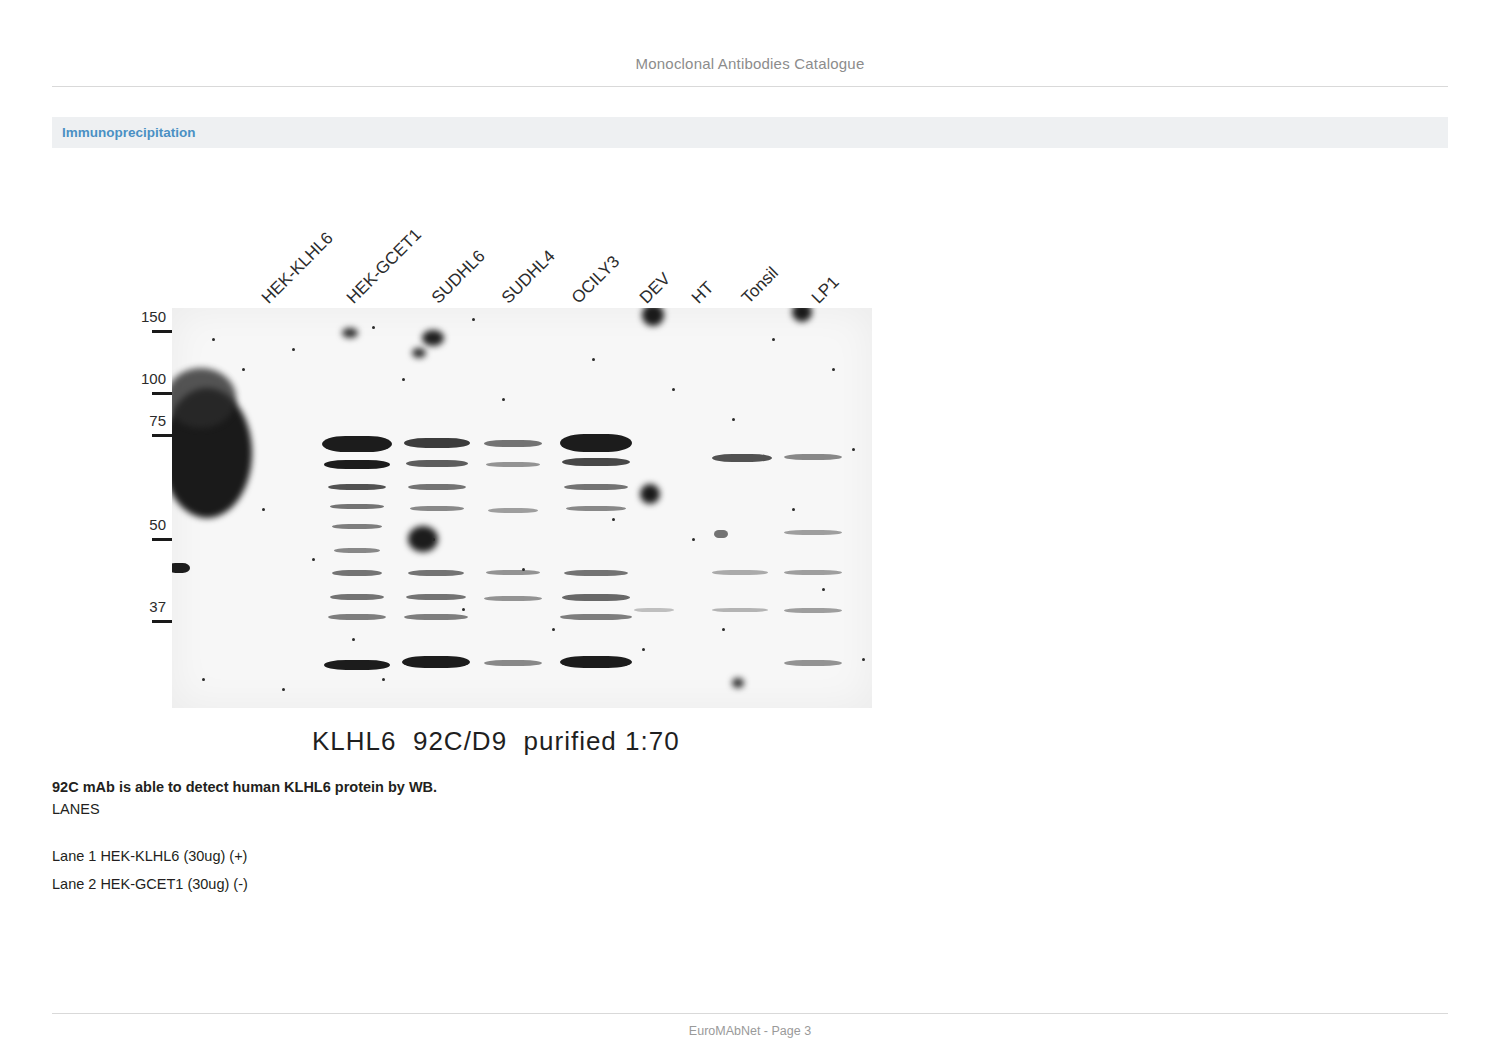Monoclonal Antibodies Catalogue
Immunoprecipitation
HEK-KLHL6 HEK-GCET1 SUDHL6 SUDHL4 OCILY3 DEV HT Tonsil LP1
150
100
75
50
37
KLHL6 92C/D9 purified 1:70
92C mAb is able to detect human KLHL6 protein by WB.
LANES
Lane 1 HEK-KLHL6 (30ug) (+)
Lane 2 HEK-GCET1 (30ug) (-)
EuroMAbNet - Page 3